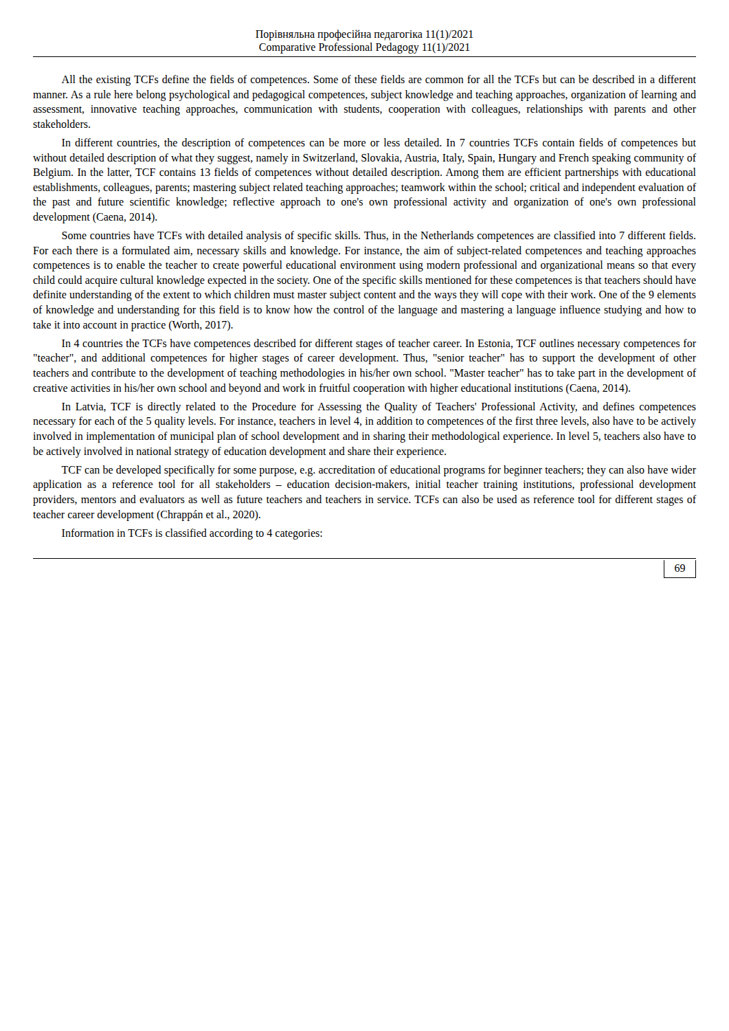Порівняльна професійна педагогіка 11(1)/2021 Comparative Professional Pedagogy 11(1)/2021
All the existing TCFs define the fields of competences. Some of these fields are common for all the TCFs but can be described in a different manner. As a rule here belong psychological and pedagogical competences, subject knowledge and teaching approaches, organization of learning and assessment, innovative teaching approaches, communication with students, cooperation with colleagues, relationships with parents and other stakeholders.
In different countries, the description of competences can be more or less detailed. In 7 countries TCFs contain fields of competences but without detailed description of what they suggest, namely in Switzerland, Slovakia, Austria, Italy, Spain, Hungary and French speaking community of Belgium. In the latter, TCF contains 13 fields of competences without detailed description. Among them are efficient partnerships with educational establishments, colleagues, parents; mastering subject related teaching approaches; teamwork within the school; critical and independent evaluation of the past and future scientific knowledge; reflective approach to one's own professional activity and organization of one's own professional development (Caena, 2014).
Some countries have TCFs with detailed analysis of specific skills. Thus, in the Netherlands competences are classified into 7 different fields. For each there is a formulated aim, necessary skills and knowledge. For instance, the aim of subject-related competences and teaching approaches competences is to enable the teacher to create powerful educational environment using modern professional and organizational means so that every child could acquire cultural knowledge expected in the society. One of the specific skills mentioned for these competences is that teachers should have definite understanding of the extent to which children must master subject content and the ways they will cope with their work. One of the 9 elements of knowledge and understanding for this field is to know how the control of the language and mastering a language influence studying and how to take it into account in practice (Worth, 2017).
In 4 countries the TCFs have competences described for different stages of teacher career. In Estonia, TCF outlines necessary competences for "teacher", and additional competences for higher stages of career development. Thus, "senior teacher" has to support the development of other teachers and contribute to the development of teaching methodologies in his/her own school. "Master teacher" has to take part in the development of creative activities in his/her own school and beyond and work in fruitful cooperation with higher educational institutions (Caena, 2014).
In Latvia, TCF is directly related to the Procedure for Assessing the Quality of Teachers' Professional Activity, and defines competences necessary for each of the 5 quality levels. For instance, teachers in level 4, in addition to competences of the first three levels, also have to be actively involved in implementation of municipal plan of school development and in sharing their methodological experience. In level 5, teachers also have to be actively involved in national strategy of education development and share their experience.
TCF can be developed specifically for some purpose, e.g. accreditation of educational programs for beginner teachers; they can also have wider application as a reference tool for all stakeholders – education decision-makers, initial teacher training institutions, professional development providers, mentors and evaluators as well as future teachers and teachers in service. TCFs can also be used as reference tool for different stages of teacher career development (Chrappán et al., 2020).
Information in TCFs is classified according to 4 categories:
69